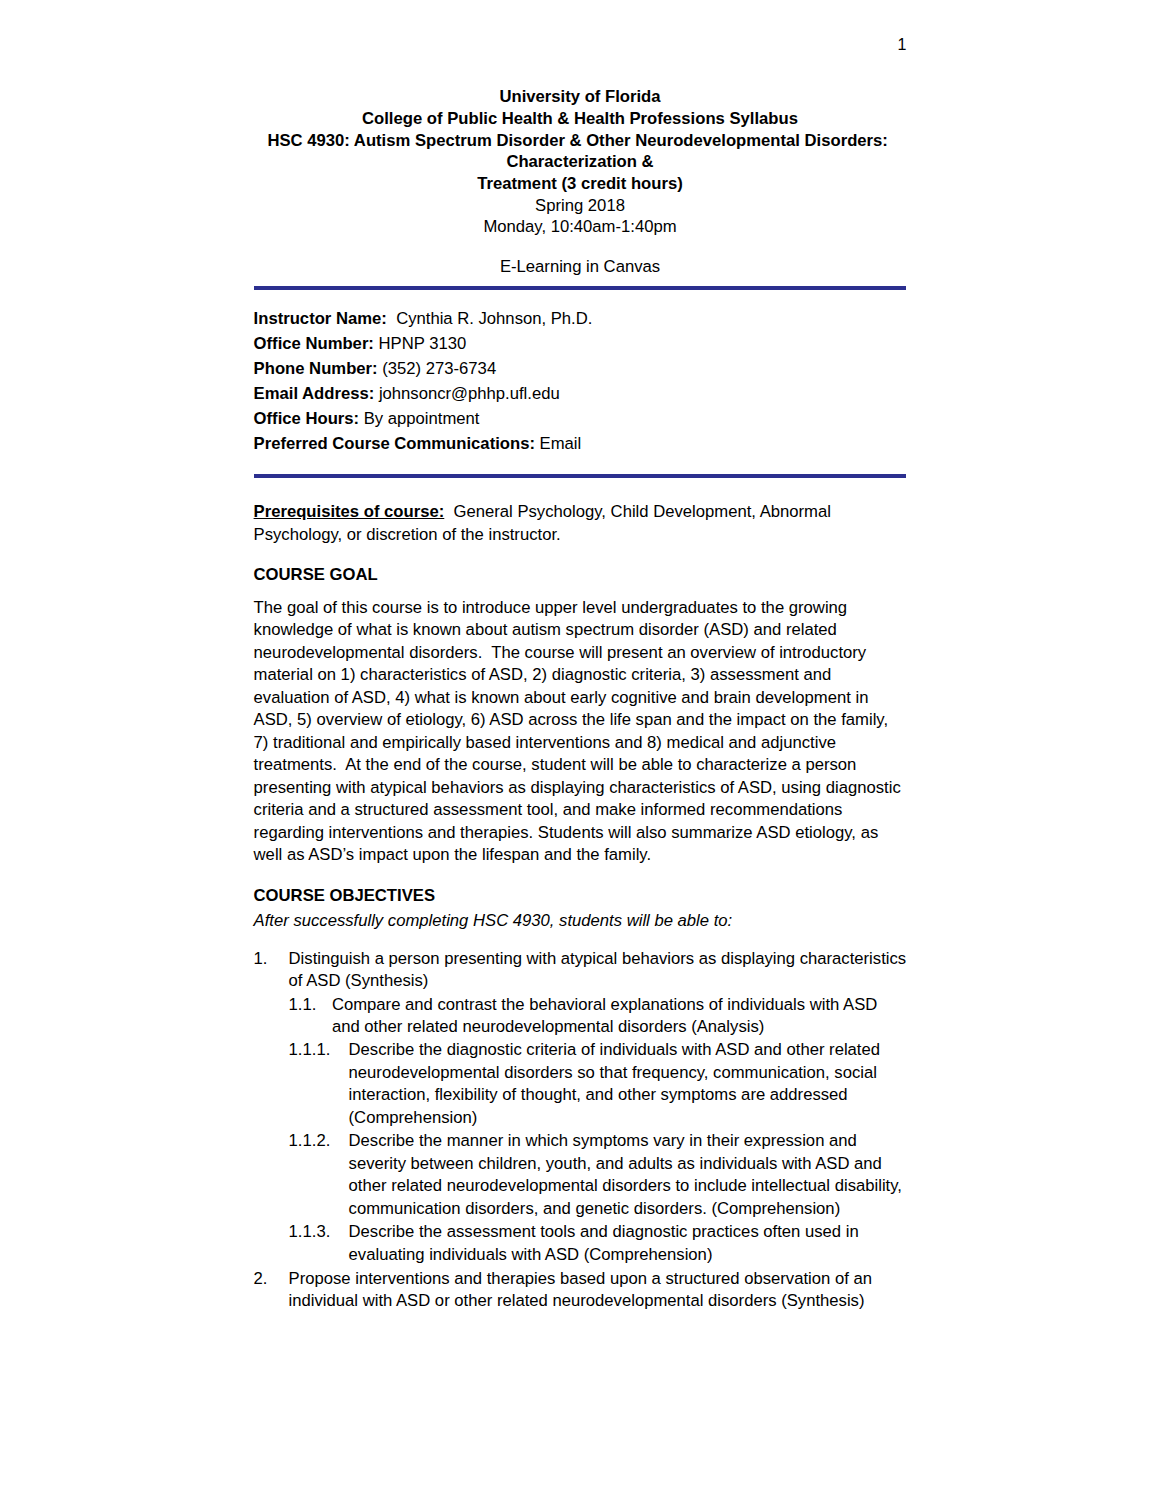1
University of Florida
College of Public Health & Health Professions Syllabus
HSC 4930: Autism Spectrum Disorder & Other Neurodevelopmental Disorders: Characterization &
Treatment (3 credit hours)
Spring 2018
Monday, 10:40am-1:40pm
E-Learning in Canvas
Instructor Name: Cynthia R. Johnson, Ph.D.
Office Number: HPNP 3130
Phone Number: (352) 273-6734
Email Address: johnsoncr@phhp.ufl.edu
Office Hours: By appointment
Preferred Course Communications: Email
Prerequisites of course: General Psychology, Child Development, Abnormal Psychology, or discretion of the instructor.
Course Goal
The goal of this course is to introduce upper level undergraduates to the growing knowledge of what is known about autism spectrum disorder (ASD) and related neurodevelopmental disorders. The course will present an overview of introductory material on 1) characteristics of ASD, 2) diagnostic criteria, 3) assessment and evaluation of ASD, 4) what is known about early cognitive and brain development in ASD, 5) overview of etiology, 6) ASD across the life span and the impact on the family, 7) traditional and empirically based interventions and 8) medical and adjunctive treatments. At the end of the course, student will be able to characterize a person presenting with atypical behaviors as displaying characteristics of ASD, using diagnostic criteria and a structured assessment tool, and make informed recommendations regarding interventions and therapies. Students will also summarize ASD etiology, as well as ASD’s impact upon the lifespan and the family.
Course Objectives
After successfully completing HSC 4930, students will be able to:
1. Distinguish a person presenting with atypical behaviors as displaying characteristics of ASD (Synthesis)
1.1. Compare and contrast the behavioral explanations of individuals with ASD and other related neurodevelopmental disorders (Analysis)
1.1.1. Describe the diagnostic criteria of individuals with ASD and other related neurodevelopmental disorders so that frequency, communication, social interaction, flexibility of thought, and other symptoms are addressed (Comprehension)
1.1.2. Describe the manner in which symptoms vary in their expression and severity between children, youth, and adults as individuals with ASD and other related neurodevelopmental disorders to include intellectual disability, communication disorders, and genetic disorders. (Comprehension)
1.1.3. Describe the assessment tools and diagnostic practices often used in evaluating individuals with ASD (Comprehension)
2. Propose interventions and therapies based upon a structured observation of an individual with ASD or other related neurodevelopmental disorders (Synthesis)